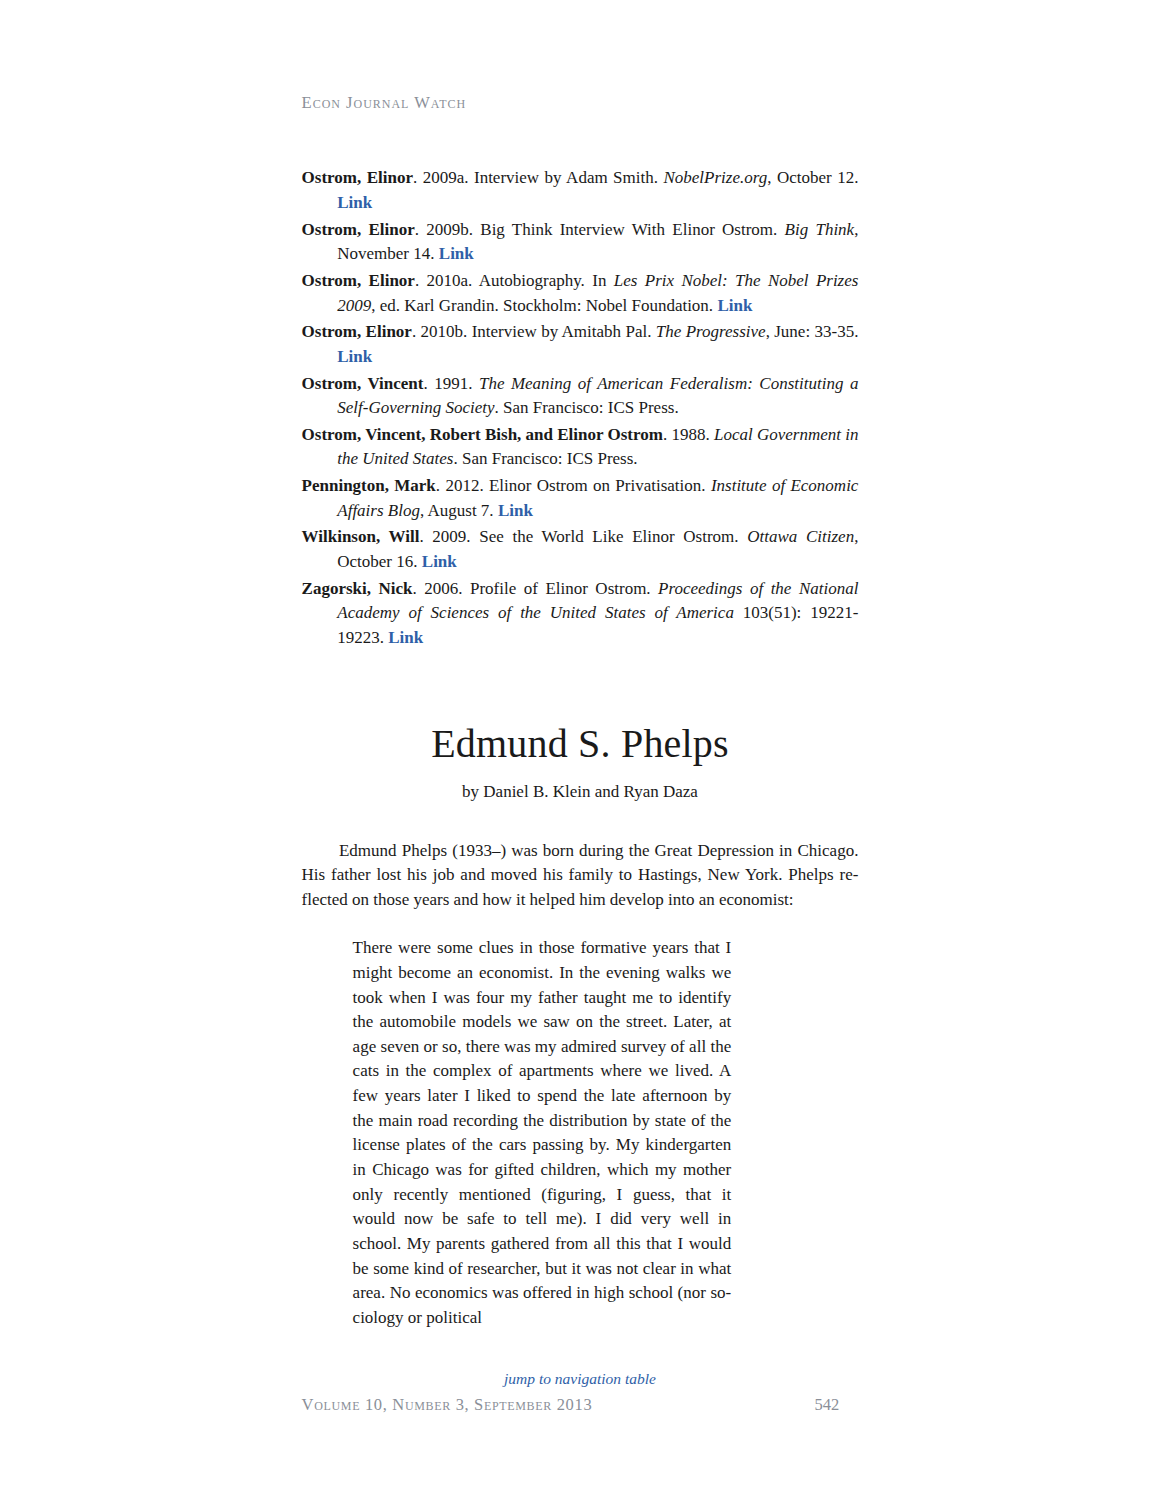Econ Journal Watch
Ostrom, Elinor. 2009a. Interview by Adam Smith. NobelPrize.org, October 12. Link
Ostrom, Elinor. 2009b. Big Think Interview With Elinor Ostrom. Big Think, November 14. Link
Ostrom, Elinor. 2010a. Autobiography. In Les Prix Nobel: The Nobel Prizes 2009, ed. Karl Grandin. Stockholm: Nobel Foundation. Link
Ostrom, Elinor. 2010b. Interview by Amitabh Pal. The Progressive, June: 33-35. Link
Ostrom, Vincent. 1991. The Meaning of American Federalism: Constituting a Self-Governing Society. San Francisco: ICS Press.
Ostrom, Vincent, Robert Bish, and Elinor Ostrom. 1988. Local Government in the United States. San Francisco: ICS Press.
Pennington, Mark. 2012. Elinor Ostrom on Privatisation. Institute of Economic Affairs Blog, August 7. Link
Wilkinson, Will. 2009. See the World Like Elinor Ostrom. Ottawa Citizen, October 16. Link
Zagorski, Nick. 2006. Profile of Elinor Ostrom. Proceedings of the National Academy of Sciences of the United States of America 103(51): 19221-19223. Link
Edmund S. Phelps
by Daniel B. Klein and Ryan Daza
Edmund Phelps (1933–) was born during the Great Depression in Chicago. His father lost his job and moved his family to Hastings, New York. Phelps reflected on those years and how it helped him develop into an economist:
There were some clues in those formative years that I might become an economist. In the evening walks we took when I was four my father taught me to identify the automobile models we saw on the street. Later, at age seven or so, there was my admired survey of all the cats in the complex of apartments where we lived. A few years later I liked to spend the late afternoon by the main road recording the distribution by state of the license plates of the cars passing by. My kindergarten in Chicago was for gifted children, which my mother only recently mentioned (figuring, I guess, that it would now be safe to tell me). I did very well in school. My parents gathered from all this that I would be some kind of researcher, but it was not clear in what area. No economics was offered in high school (nor sociology or political
jump to navigation table
Volume 10, Number 3, September 2013 542